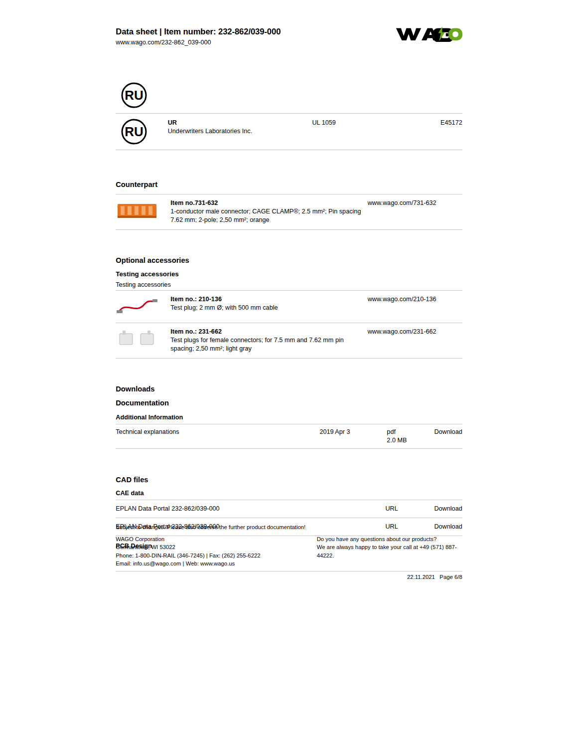Data sheet | Item number: 232-862/039-000
www.wago.com/232-862_039-000
| RU | | | |
| RU | UR Underwriters Laboratories Inc. | UL 1059 | E45172 |
Counterpart
| | Item no.731-632 1-conductor male connector; CAGE CLAMP®; 2.5 mm²; Pin spacing 7.62 mm; 2-pole; 2,50 mm²; orange | www.wago.com/731-632 |
Optional accessories
Testing accessories
Testing accessories
| | Item no.: 210-136 Test plug; 2 mm Ø; with 500 mm cable | www.wago.com/210-136 |
| | Item no.: 231-662 Test plugs for female connectors; for 7.5 mm and 7.62 mm pin spacing; 2,50 mm²; light gray | www.wago.com/231-662 |
Downloads
Documentation
Additional Information
| Technical explanations | 2019 Apr 3 | pdf 2.0 MB | Download |
CAD files
CAE data
| EPLAN Data Portal 232-862/039-000 | URL | Download |
| EPLAN Data Portal 232-862/039-000 | URL | Download |
PCB Design
Subject to changes. Please also observe the further product documentation!
WAGO Corporation
Germantown, WI 53022
Phone: 1-800-DIN-RAIL (346-7245) | Fax: (262) 255-6222
Email: info.us@wago.com | Web: www.wago.us
Do you have any questions about our products?
We are always happy to take your call at +49 (571) 887-44222.
22.11.2021 Page 6/8